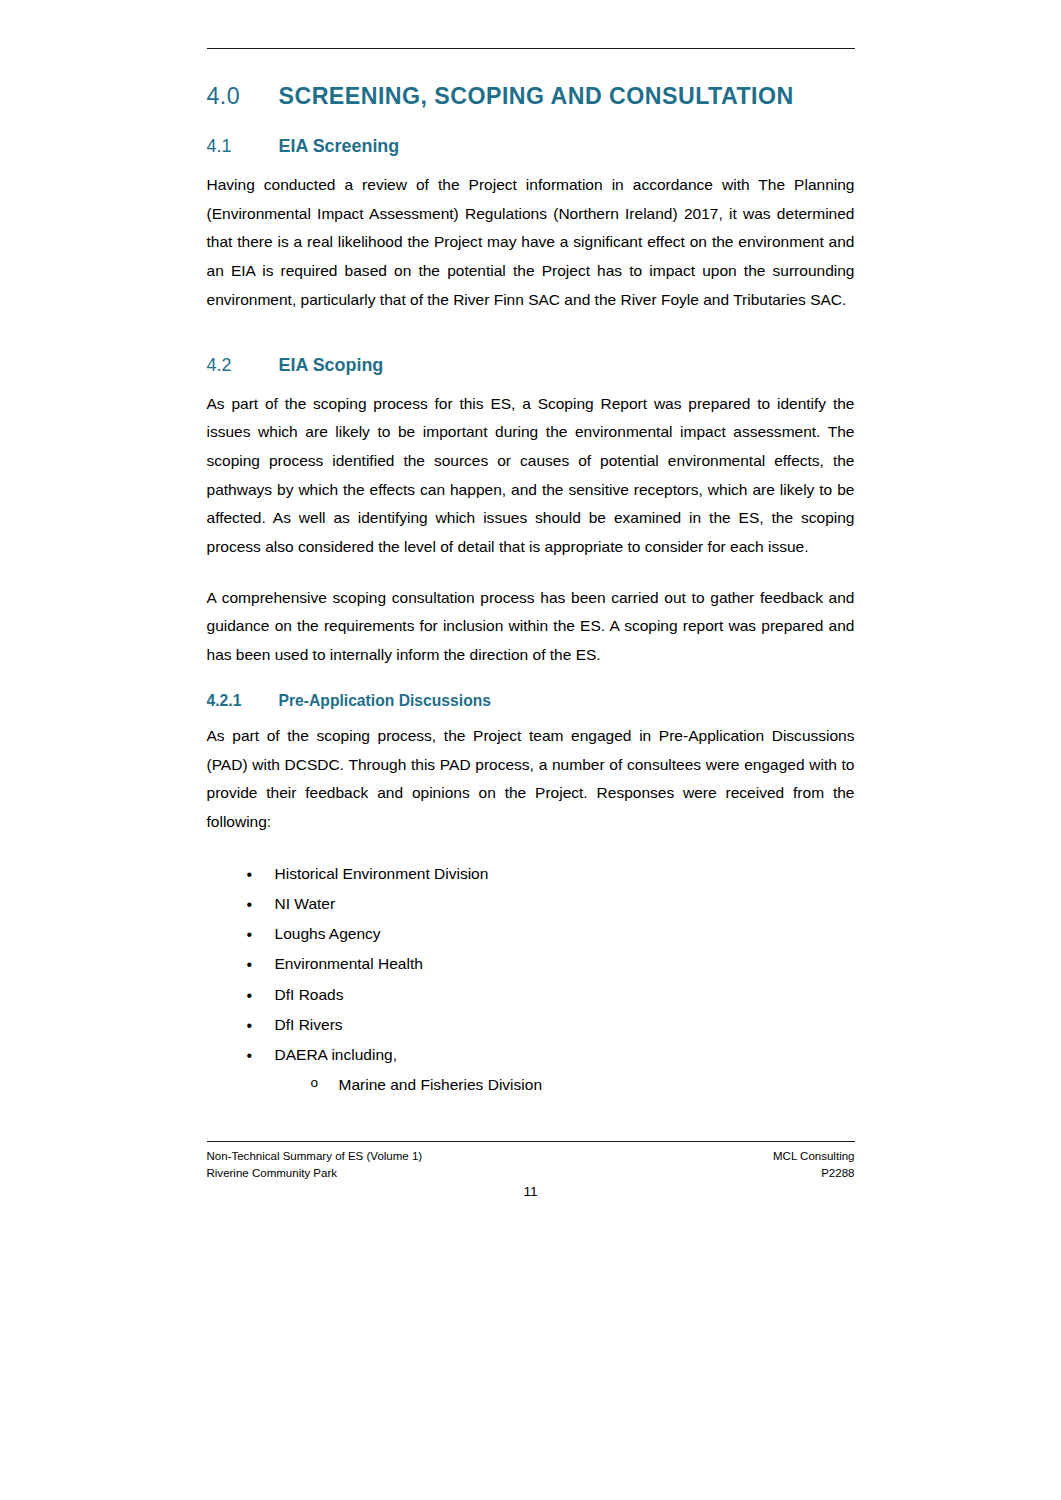4.0 SCREENING, SCOPING AND CONSULTATION
4.1 EIA Screening
Having conducted a review of the Project information in accordance with The Planning (Environmental Impact Assessment) Regulations (Northern Ireland) 2017, it was determined that there is a real likelihood the Project may have a significant effect on the environment and an EIA is required based on the potential the Project has to impact upon the surrounding environment, particularly that of the River Finn SAC and the River Foyle and Tributaries SAC.
4.2 EIA Scoping
As part of the scoping process for this ES, a Scoping Report was prepared to identify the issues which are likely to be important during the environmental impact assessment. The scoping process identified the sources or causes of potential environmental effects, the pathways by which the effects can happen, and the sensitive receptors, which are likely to be affected. As well as identifying which issues should be examined in the ES, the scoping process also considered the level of detail that is appropriate to consider for each issue.
A comprehensive scoping consultation process has been carried out to gather feedback and guidance on the requirements for inclusion within the ES. A scoping report was prepared and has been used to internally inform the direction of the ES.
4.2.1 Pre-Application Discussions
As part of the scoping process, the Project team engaged in Pre-Application Discussions (PAD) with DCSDC. Through this PAD process, a number of consultees were engaged with to provide their feedback and opinions on the Project. Responses were received from the following:
Historical Environment Division
NI Water
Loughs Agency
Environmental Health
DfI Roads
DfI Rivers
DAERA including,
Marine and Fisheries Division
Non-Technical Summary of ES (Volume 1)
Riverine Community Park
MCL Consulting
P2288
11